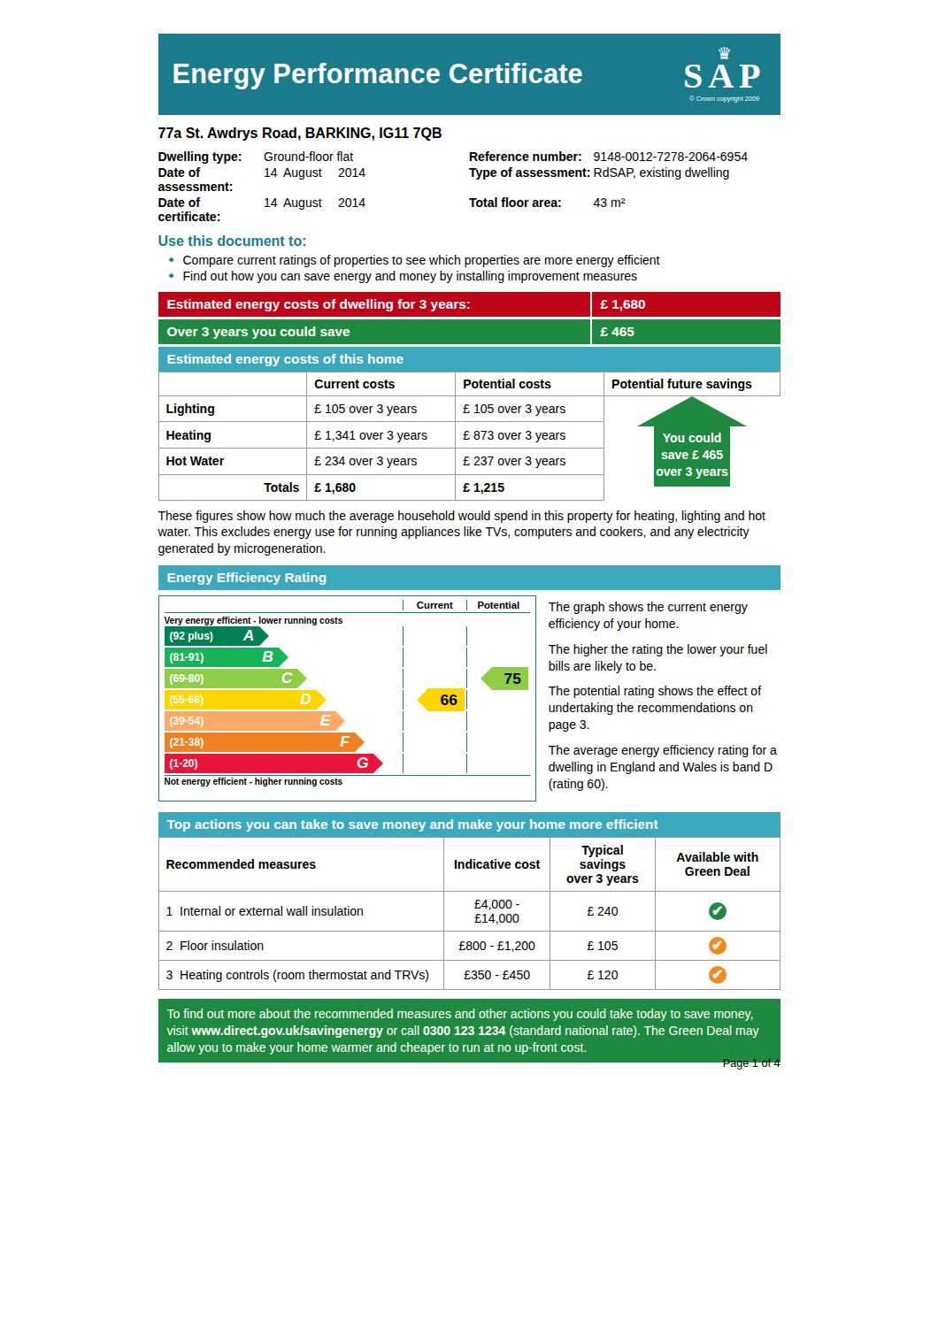Energy Performance Certificate
♛
SAP
© Crown copyright 2009
77a St. Awdrys Road, BARKING, IG11 7QB
| Dwelling type: | Ground-floor flat | Reference number: | 9148-0012-7278-2064-6954 |
| Date of assessment: | 14 August 2014 | Type of assessment: | RdSAP, existing dwelling |
| Date of certificate: | 14 August 2014 | Total floor area: | 43 m² |
Use this document to:
Compare current ratings of properties to see which properties are more energy efficient
Find out how you can save energy and money by installing improvement measures
Estimated energy costs of dwelling for 3 years:
£ 1,680
Over 3 years you could save
£ 465
Estimated energy costs of this home
| | Current costs | Potential costs | Potential future savings |
| --- | --- | --- | --- |
| Lighting | £ 105 over 3 years | £ 105 over 3 years | You could save £ 465 over 3 years |
| Heating | £ 1,341 over 3 years | £ 873 over 3 years |
| Hot Water | £ 234 over 3 years | £ 237 over 3 years |
| Totals | £ 1,680 | £ 1,215 |
These figures show how much the average household would spend in this property for heating, lighting and hot water. This excludes energy use for running appliances like TVs, computers and cookers, and any electricity generated by microgeneration.
Energy Efficiency Rating
Current
Potential
Very energy efficient - lower running costs
(92 plus) A
(81-91) B
(69-80) C
75
(55-68) D
66
(39-54) E
(21-38) F
(1-20) G
Not energy efficient - higher running costs
The graph shows the current energy efficiency of your home.
The higher the rating the lower your fuel bills are likely to be.
The potential rating shows the effect of undertaking the recommendations on page 3.
The average energy efficiency rating for a dwelling in England and Wales is band D (rating 60).
Top actions you can take to save money and make your home more efficient
| Recommended measures | Indicative cost | Typical savings over 3 years | Available with Green Deal |
| --- | --- | --- | --- |
| 1 Internal or external wall insulation | £4,000 - £14,000 | £ 240 | ✔ |
| 2 Floor insulation | £800 - £1,200 | £ 105 | ✔ |
| 3 Heating controls (room thermostat and TRVs) | £350 - £450 | £ 120 | ✔ |
To find out more about the recommended measures and other actions you could take today to save money, visit www.direct.gov.uk/savingenergy or call 0300 123 1234 (standard national rate). The Green Deal may allow you to make your home warmer and cheaper to run at no up-front cost.
Page 1 of 4